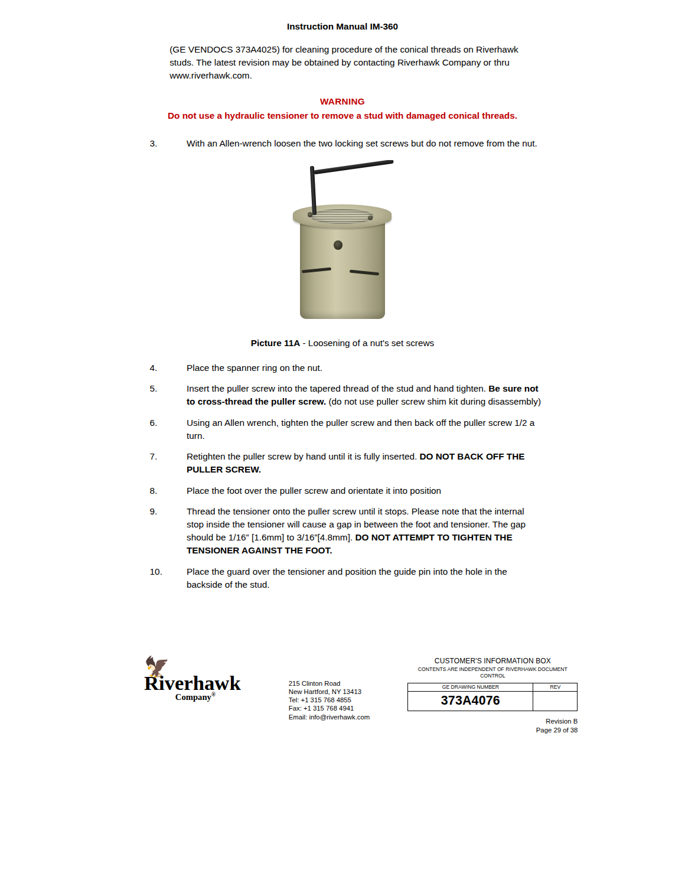Instruction Manual IM-360
(GE VENDOCS 373A4025) for cleaning procedure of the conical threads on Riverhawk studs. The latest revision may be obtained by contacting Riverhawk Company or thru www.riverhawk.com.
WARNING
Do not use a hydraulic tensioner to remove a stud with damaged conical threads.
3. With an Allen-wrench loosen the two locking set screws but do not remove from the nut.
Picture 11A - Loosening of a nut's set screws
4. Place the spanner ring on the nut.
5. Insert the puller screw into the tapered thread of the stud and hand tighten. Be sure not to cross-thread the puller screw. (do not use puller screw shim kit during disassembly)
6. Using an Allen wrench, tighten the puller screw and then back off the puller screw 1/2 a turn.
7. Retighten the puller screw by hand until it is fully inserted. DO NOT BACK OFF THE PULLER SCREW.
8. Place the foot over the puller screw and orientate it into position
9. Thread the tensioner onto the puller screw until it stops. Please note that the internal stop inside the tensioner will cause a gap in between the foot and tensioner. The gap should be 1/16” [1.6mm] to 3/16”[4.8mm]. DO NOT ATTEMPT TO TIGHTEN THE TENSIONER AGAINST THE FOOT.
10. Place the guard over the tensioner and position the guide pin into the hole in the backside of the stud.
🦅
Riverhawk
Company®
215 Clinton Road
New Hartford, NY 13413
Tel: +1 315 768 4855
Fax: +1 315 768 4941
Email: info@riverhawk.com
CUSTOMER'S INFORMATION BOX
CONTENTS ARE INDEPENDENT OF RIVERHAWK DOCUMENT CONTROL
| GE DRAWING NUMBER | REV |
| --- | --- |
| 373A4076 | |
Revision B
Page 29 of 38